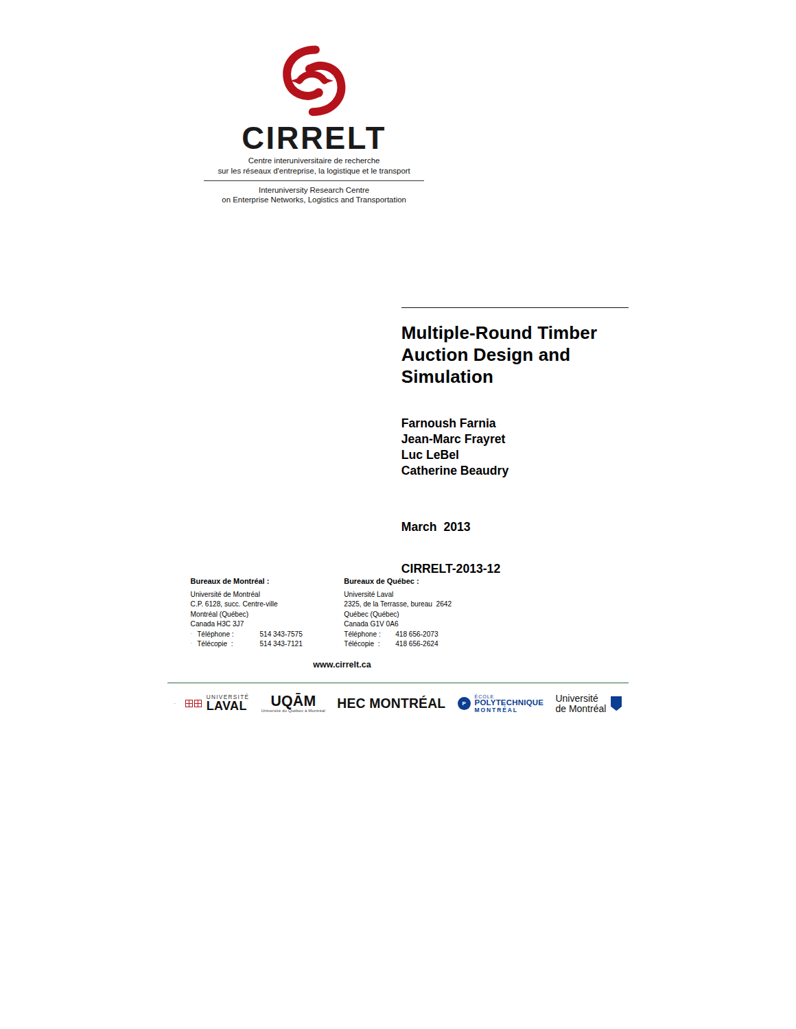CIRRELT
Centre interuniversitaire de recherche
sur les réseaux d'entreprise, la logistique et le transport
Interuniversity Research Centre
on Enterprise Networks, Logistics and Transportation
Multiple-Round Timber Auction Design and Simulation
Farnoush Farnia Jean-Marc Frayret Luc LeBel Catherine Beaudry
March 2013
CIRRELT-2013-12
Bureaux de Montréal :
Université de Montréal C.P. 6128, succ. Centre-ville Montréal (Québec) Canada H3C 3J7
·Téléphone : 514 343-7575
·Télécopie : 514 343-7121
Bureaux de Québec :
Université Laval 2325, de la Terrasse, bureau 2642 Québec (Québec) Canada G1V 0A6
Téléphone : 418 656-2073
Télécopie : 418 656-2624
www.cirrelt.ca
·
UNIVERSITÉ
LAVAL
UQĀM
Université du Québec à Montréal
HEC MONTRÉAL
P
ÉCOLE
POLYTECHNIQUE
MONTRÉAL
Université
de Montréal